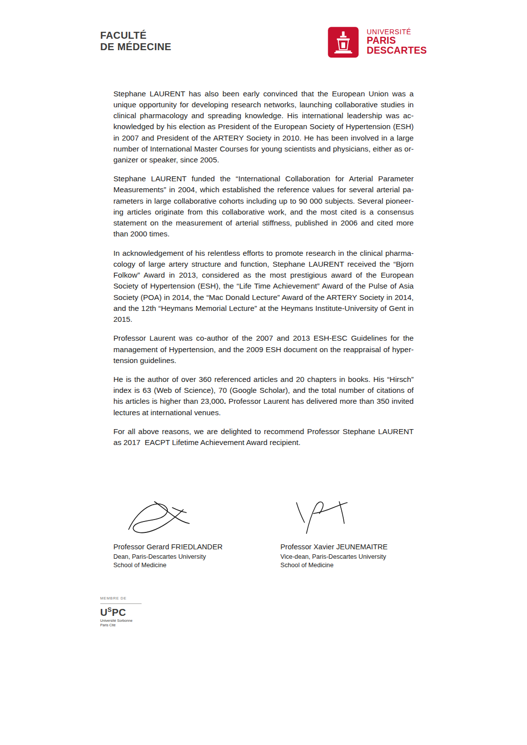Faculté
de Médecine
Université
Paris
Descartes
Stephane LAURENT has also been early convinced that the European Union was a unique opportunity for developing research networks, launching collaborative studies in clinical pharmacology and spreading knowledge. His international leadership was acknowledged by his election as President of the European Society of Hypertension (ESH) in 2007 and President of the ARTERY Society in 2010. He has been involved in a large number of International Master Courses for young scientists and physicians, either as organizer or speaker, since 2005.
Stephane LAURENT funded the “International Collaboration for Arterial Parameter Measurements” in 2004, which established the reference values for several arterial parameters in large collaborative cohorts including up to 90 000 subjects. Several pioneering articles originate from this collaborative work, and the most cited is a consensus statement on the measurement of arterial stiffness, published in 2006 and cited more than 2000 times.
In acknowledgement of his relentless efforts to promote research in the clinical pharmacology of large artery structure and function, Stephane LAURENT received the “Bjorn Folkow” Award in 2013, considered as the most prestigious award of the European Society of Hypertension (ESH), the “Life Time Achievement” Award of the Pulse of Asia Society (POA) in 2014, the “Mac Donald Lecture” Award of the ARTERY Society in 2014, and the 12th “Heymans Memorial Lecture” at the Heymans Institute-University of Gent in 2015.
Professor Laurent was co-author of the 2007 and 2013 ESH-ESC Guidelines for the management of Hypertension, and the 2009 ESH document on the reappraisal of hypertension guidelines.
He is the author of over 360 referenced articles and 20 chapters in books. His “Hirsch” index is 63 (Web of Science), 70 (Google Scholar), and the total number of citations of his articles is higher than 23,000. Professor Laurent has delivered more than 350 invited lectures at international venues.
For all above reasons, we are delighted to recommend Professor Stephane LAURENT as 2017 EACPT Lifetime Achievement Award recipient.
Professor Gerard FRIEDLANDER
Dean, Paris-Descartes University
School of Medicine
Professor Xavier JEUNEMAITRE
Vice-dean, Paris-Descartes University
School of Medicine
Membre de
USPC
Université Sorbonne
Paris Cité